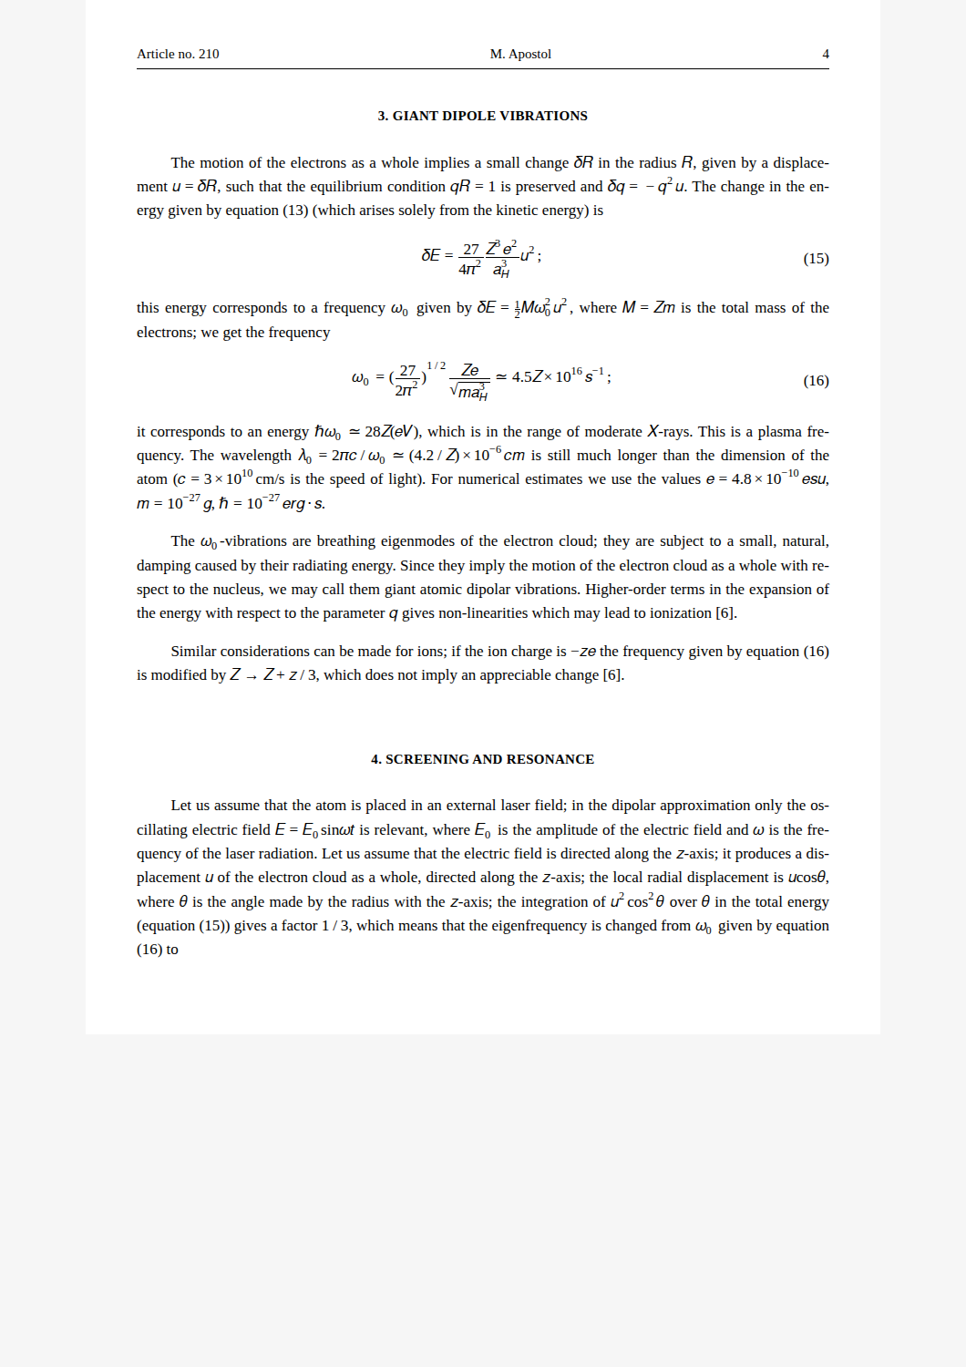Article no. 210 M. Apostol 4
3. Giant dipole vibrations
The motion of the electrons as a whole implies a small change δR in the radius R, given by a displacement u=δR, such that the equilibrium condition qR=1 is preserved and δq=−q2u. The change in the energy given by equation (13) (which arises solely from the kinetic energy) is
δE = 274π2 Z3e2 aH3 u2 ;
(15)
this energy corresponds to a frequency ω0 given by δE=12Mω02u2, where M=Zm is the total mass of the electrons; we get the frequency
ω0 = (272π2) 1/2 Ze maH3 ≃ 4.5Z×1016s−1 ;
(16)
it corresponds to an energy ℏω0≃28Z(eV), which is in the range of moderate X-rays. This is a plasma frequency. The wavelength λ0=2πc/ω0≃(4.2/Z)×10−6cm is still much longer than the dimension of the atom (c=3×1010cm/s is the speed of light). For numerical estimates we use the values e=4.8×10−10esu, m=10−27g, ℏ=10−27erg⋅s.
The ω0-vibrations are breathing eigenmodes of the electron cloud; they are subject to a small, natural, damping caused by their radiating energy. Since they imply the motion of the electron cloud as a whole with respect to the nucleus, we may call them giant atomic dipolar vibrations. Higher-order terms in the expansion of the energy with respect to the parameter q gives non-linearities which may lead to ionization [6].
Similar considerations can be made for ions; if the ion charge is −ze the frequency given by equation (16) is modified by Z→Z+z/3, which does not imply an appreciable change [6].
4. Screening and resonance
Let us assume that the atom is placed in an external laser field; in the dipolar approximation only the oscillating electric field E=E0sin⁡ωt is relevant, where E0 is the amplitude of the electric field and ω is the frequency of the laser radiation. Let us assume that the electric field is directed along the z-axis; it produces a displacement u of the electron cloud as a whole, directed along the z-axis; the local radial displacement is ucos⁡θ, where θ is the angle made by the radius with the z-axis; the integration of u2cos2⁡θ over θ in the total energy (equation (15)) gives a factor 1/3, which means that the eigenfrequency is changed from ω0 given by equation (16) to